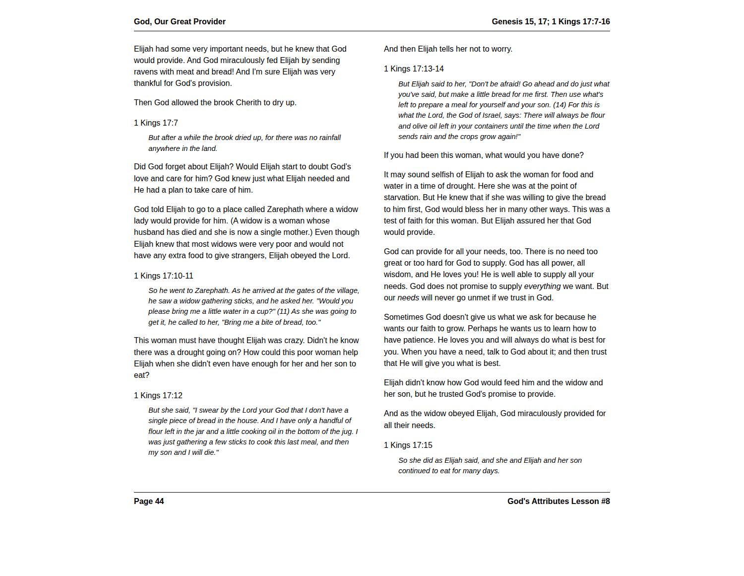God, Our Great Provider Genesis 15, 17; 1 Kings 17:7-16
Elijah had some very important needs, but he knew that God would provide. And God miraculously fed Elijah by sending ravens with meat and bread! And I'm sure Elijah was very thankful for God's provision.
Then God allowed the brook Cherith to dry up.
1 Kings 17:7
But after a while the brook dried up, for there was no rainfall anywhere in the land.
Did God forget about Elijah? Would Elijah start to doubt God's love and care for him? God knew just what Elijah needed and He had a plan to take care of him.
God told Elijah to go to a place called Zarephath where a widow lady would provide for him. (A widow is a woman whose husband has died and she is now a single mother.) Even though Elijah knew that most widows were very poor and would not have any extra food to give strangers, Elijah obeyed the Lord.
1 Kings 17:10-11
So he went to Zarephath. As he arrived at the gates of the village, he saw a widow gathering sticks, and he asked her. "Would you please bring me a little water in a cup?" (11) As she was going to get it, he called to her, "Bring me a bite of bread, too."
This woman must have thought Elijah was crazy. Didn't he know there was a drought going on? How could this poor woman help Elijah when she didn't even have enough for her and her son to eat?
1 Kings 17:12
But she said, "I swear by the Lord your God that I don't have a single piece of bread in the house. And I have only a handful of flour left in the jar and a little cooking oil in the bottom of the jug. I was just gathering a few sticks to cook this last meal, and then my son and I will die."
And then Elijah tells her not to worry.
1 Kings 17:13-14
But Elijah said to her, "Don't be afraid! Go ahead and do just what you've said, but make a little bread for me first. Then use what's left to prepare a meal for yourself and your son. (14) For this is what the Lord, the God of Israel, says: There will always be flour and olive oil left in your containers until the time when the Lord sends rain and the crops grow again!"
If you had been this woman, what would you have done?
It may sound selfish of Elijah to ask the woman for food and water in a time of drought. Here she was at the point of starvation. But He knew that if she was willing to give the bread to him first, God would bless her in many other ways. This was a test of faith for this woman. But Elijah assured her that God would provide.
God can provide for all your needs, too. There is no need too great or too hard for God to supply. God has all power, all wisdom, and He loves you! He is well able to supply all your needs. God does not promise to supply everything we want. But our needs will never go unmet if we trust in God.
Sometimes God doesn't give us what we ask for because he wants our faith to grow. Perhaps he wants us to learn how to have patience. He loves you and will always do what is best for you. When you have a need, talk to God about it; and then trust that He will give you what is best.
Elijah didn't know how God would feed him and the widow and her son, but he trusted God's promise to provide.
And as the widow obeyed Elijah, God miraculously provided for all their needs.
1 Kings 17:15
So she did as Elijah said, and she and Elijah and her son continued to eat for many days.
Page 44 God's Attributes Lesson #8